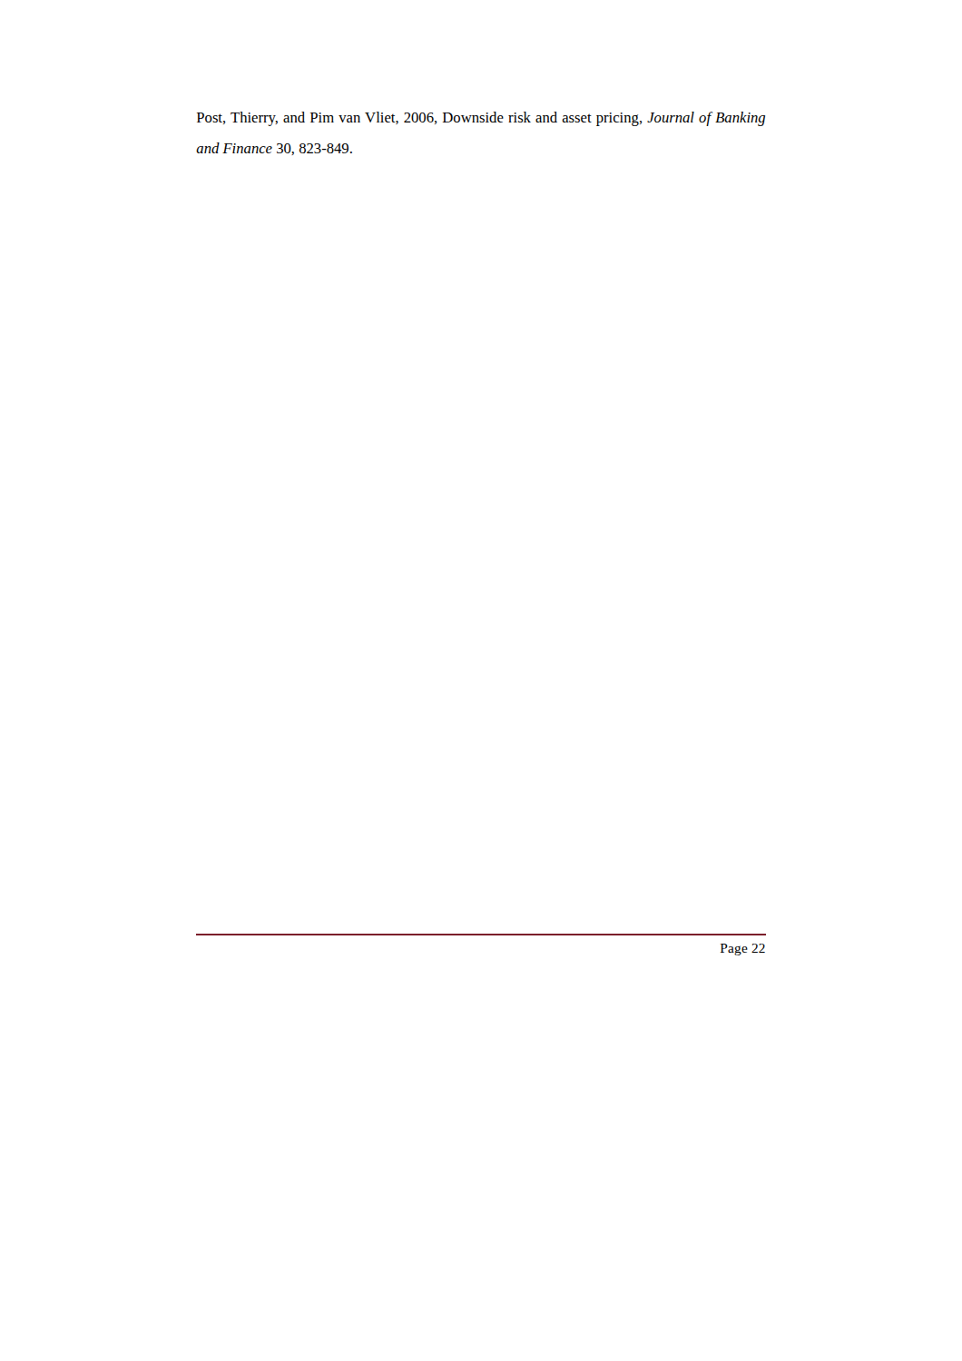Post, Thierry, and Pim van Vliet, 2006, Downside risk and asset pricing, Journal of Banking and Finance 30, 823-849.
Page 22